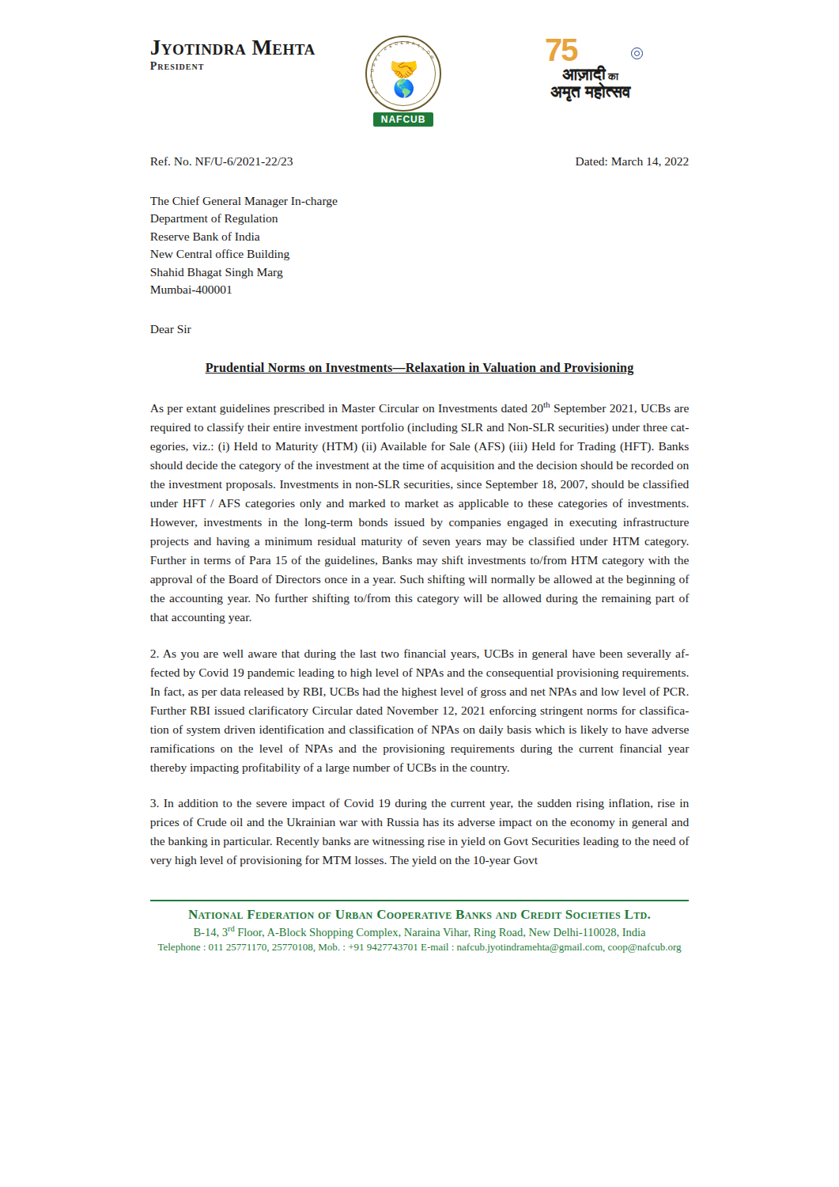Jyotindra Mehta
President
N A T I O N A L F E D E R A T I O N
🤝
🌎
NAFCUB
75
आज़ादी का
अमृत महोत्सव
Ref. No. NF/U-6/2021-22/23
Dated: March 14, 2022
The Chief General Manager In-charge
Department of Regulation
Reserve Bank of India
New Central office Building
Shahid Bhagat Singh Marg
Mumbai-400001
Dear Sir
Prudential Norms on Investments—Relaxation in Valuation and Provisioning
As per extant guidelines prescribed in Master Circular on Investments dated 20th September 2021, UCBs are required to classify their entire investment portfolio (including SLR and Non-SLR securities) under three categories, viz.: (i) Held to Maturity (HTM) (ii) Available for Sale (AFS) (iii) Held for Trading (HFT). Banks should decide the category of the investment at the time of acquisition and the decision should be recorded on the investment proposals. Investments in non-SLR securities, since September 18, 2007, should be classified under HFT / AFS categories only and marked to market as applicable to these categories of investments. However, investments in the long-term bonds issued by companies engaged in executing infrastructure projects and having a minimum residual maturity of seven years may be classified under HTM category. Further in terms of Para 15 of the guidelines, Banks may shift investments to/from HTM category with the approval of the Board of Directors once in a year. Such shifting will normally be allowed at the beginning of the accounting year. No further shifting to/from this category will be allowed during the remaining part of that accounting year.
2. As you are well aware that during the last two financial years, UCBs in general have been severally affected by Covid 19 pandemic leading to high level of NPAs and the consequential provisioning requirements. In fact, as per data released by RBI, UCBs had the highest level of gross and net NPAs and low level of PCR. Further RBI issued clarificatory Circular dated November 12, 2021 enforcing stringent norms for classification of system driven identification and classification of NPAs on daily basis which is likely to have adverse ramifications on the level of NPAs and the provisioning requirements during the current financial year thereby impacting profitability of a large number of UCBs in the country.
3. In addition to the severe impact of Covid 19 during the current year, the sudden rising inflation, rise in prices of Crude oil and the Ukrainian war with Russia has its adverse impact on the economy in general and the banking in particular. Recently banks are witnessing rise in yield on Govt Securities leading to the need of very high level of provisioning for MTM losses. The yield on the 10-year Govt
National Federation of Urban Cooperative Banks and Credit Societies Ltd.
B-14, 3rd Floor, A-Block Shopping Complex, Naraina Vihar, Ring Road, New Delhi-110028, India
Telephone : 011 25771170, 25770108, Mob. : +91 9427743701 E-mail : nafcub.jyotindramehta@gmail.com, coop@nafcub.org